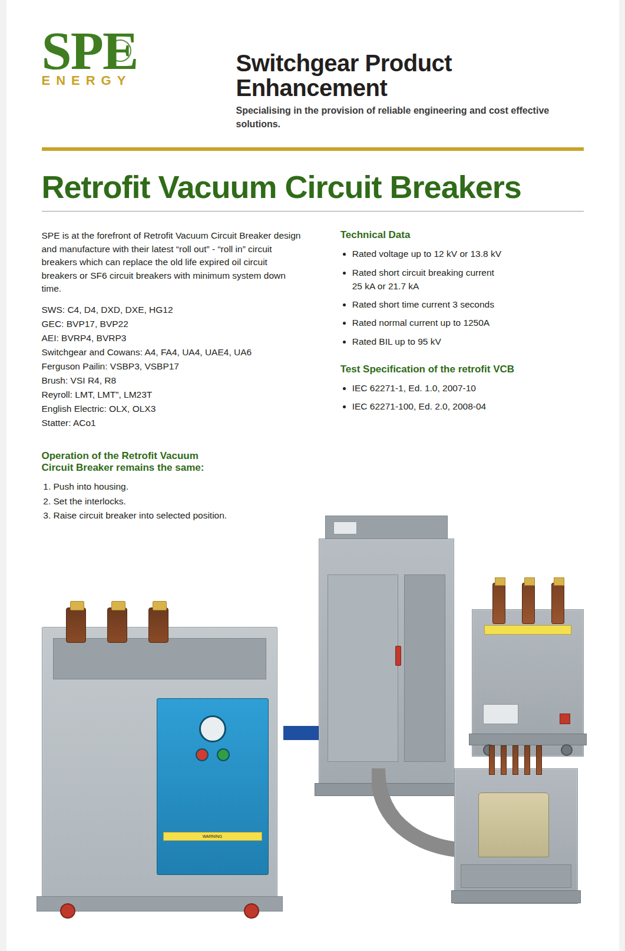SPE
Energy
Switchgear Product Enhancement
Specialising in the provision of reliable engineering and cost effective solutions.
Retrofit Vacuum Circuit Breakers
SPE is at the forefront of Retrofit Vacuum Circuit Breaker design and manufacture with their latest “roll out” - “roll in” circuit breakers which can replace the old life expired oil circuit breakers or SF6 circuit breakers with minimum system down time.
SWS: C4, D4, DXD, DXE, HG12
GEC: BVP17, BVP22
AEI: BVRP4, BVRP3
Switchgear and Cowans: A4, FA4, UA4, UAE4, UA6
Ferguson Pailin: VSBP3, VSBP17
Brush: VSI R4, R8
Reyroll: LMT, LMT”, LM23T
English Electric: OLX, OLX3
Statter: ACo1
Operation of the Retrofit Vacuum
Circuit Breaker remains the same:
Push into housing.
Set the interlocks.
Raise circuit breaker into selected position.
Technical Data
Rated voltage up to 12 kV or 13.8 kV
Rated short circuit breaking current
25 kA or 21.7 kA
Rated short time current 3 seconds
Rated normal current up to 1250A
Rated BIL up to 95 kV
Test Specification of the retrofit VCB
IEC 62271-1, Ed. 1.0, 2007-10
IEC 62271-100, Ed. 2.0, 2008-04
WARNING